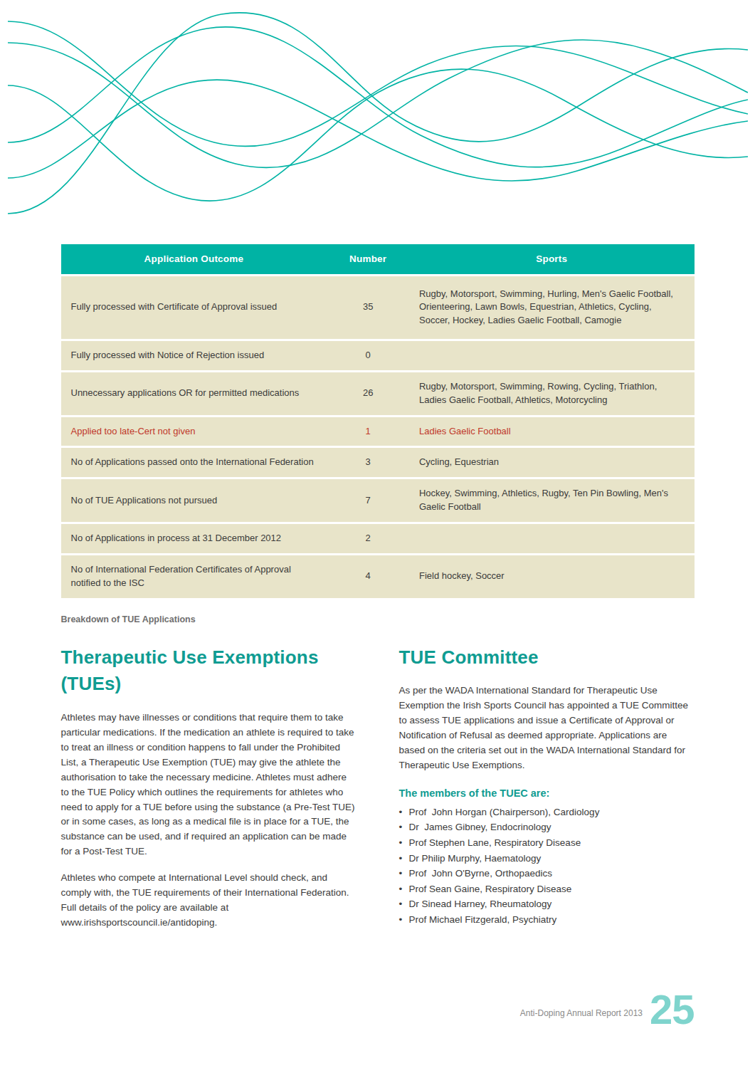| Application Outcome | Number | Sports |
| --- | --- | --- |
| Fully processed with Certificate of Approval issued | 35 | Rugby, Motorsport, Swimming, Hurling, Men's Gaelic Football, Orienteering, Lawn Bowls, Equestrian, Athletics, Cycling, Soccer, Hockey, Ladies Gaelic Football, Camogie |
| Fully processed with Notice of Rejection issued | 0 | |
| Unnecessary applications OR for permitted medications | 26 | Rugby, Motorsport, Swimming, Rowing, Cycling, Triathlon, Ladies Gaelic Football, Athletics, Motorcycling |
| Applied too late-Cert not given | 1 | Ladies Gaelic Football |
| No of Applications passed onto the International Federation | 3 | Cycling, Equestrian |
| No of TUE Applications not pursued | 7 | Hockey, Swimming, Athletics, Rugby, Ten Pin Bowling, Men's Gaelic Football |
| No of Applications in process at 31 December 2012 | 2 | |
| No of International Federation Certificates of Approval notified to the ISC | 4 | Field hockey, Soccer |
Breakdown of TUE Applications
Therapeutic Use Exemptions (TUEs)
Athletes may have illnesses or conditions that require them to take particular medications. If the medication an athlete is required to take to treat an illness or condition happens to fall under the Prohibited List, a Therapeutic Use Exemption (TUE) may give the athlete the authorisation to take the necessary medicine. Athletes must adhere to the TUE Policy which outlines the requirements for athletes who need to apply for a TUE before using the substance (a Pre-Test TUE) or in some cases, as long as a medical file is in place for a TUE, the substance can be used, and if required an application can be made for a Post-Test TUE.
Athletes who compete at International Level should check, and comply with, the TUE requirements of their International Federation. Full details of the policy are available at www.irishsportscouncil.ie/antidoping.
TUE Committee
As per the WADA International Standard for Therapeutic Use Exemption the Irish Sports Council has appointed a TUE Committee to assess TUE applications and issue a Certificate of Approval or Notification of Refusal as deemed appropriate. Applications are based on the criteria set out in the WADA International Standard for Therapeutic Use Exemptions.
The members of the TUEC are:
Prof John Horgan (Chairperson), Cardiology
Dr James Gibney, Endocrinology
Prof Stephen Lane, Respiratory Disease
Dr Philip Murphy, Haematology
Prof John O'Byrne, Orthopaedics
Prof Sean Gaine, Respiratory Disease
Dr Sinead Harney, Rheumatology
Prof Michael Fitzgerald, Psychiatry
Anti-Doping Annual Report 2013
25